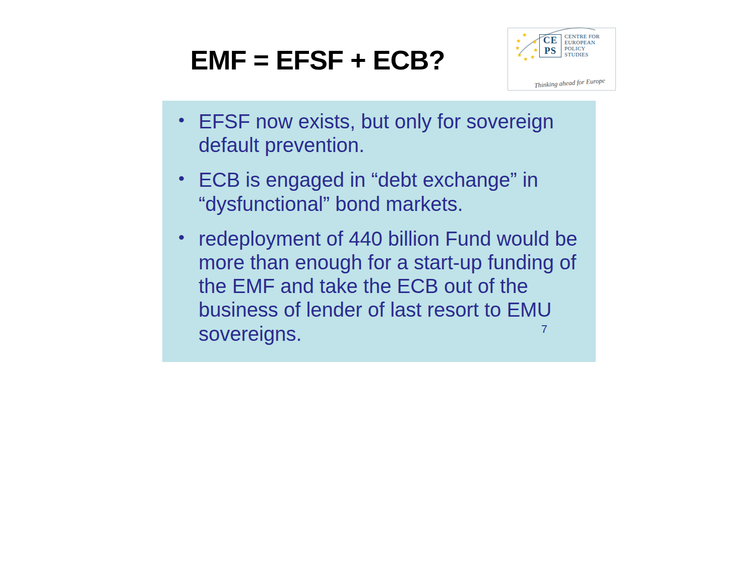EMF = EFSF + ECB?
★ ★ ★ ★ ★ ★ ★ ★
CE
PS
CENTRE FOR
EUROPEAN
POLICY
STUDIES
Thinking ahead for Europe
EFSF now exists, but only for sovereign default prevention.
ECB is engaged in “debt exchange” in “dysfunctional” bond markets.
redeployment of 440 billion Fund would be more than enough for a start-up funding of the EMF and take the ECB out of the business of lender of last resort to EMU sovereigns.
7